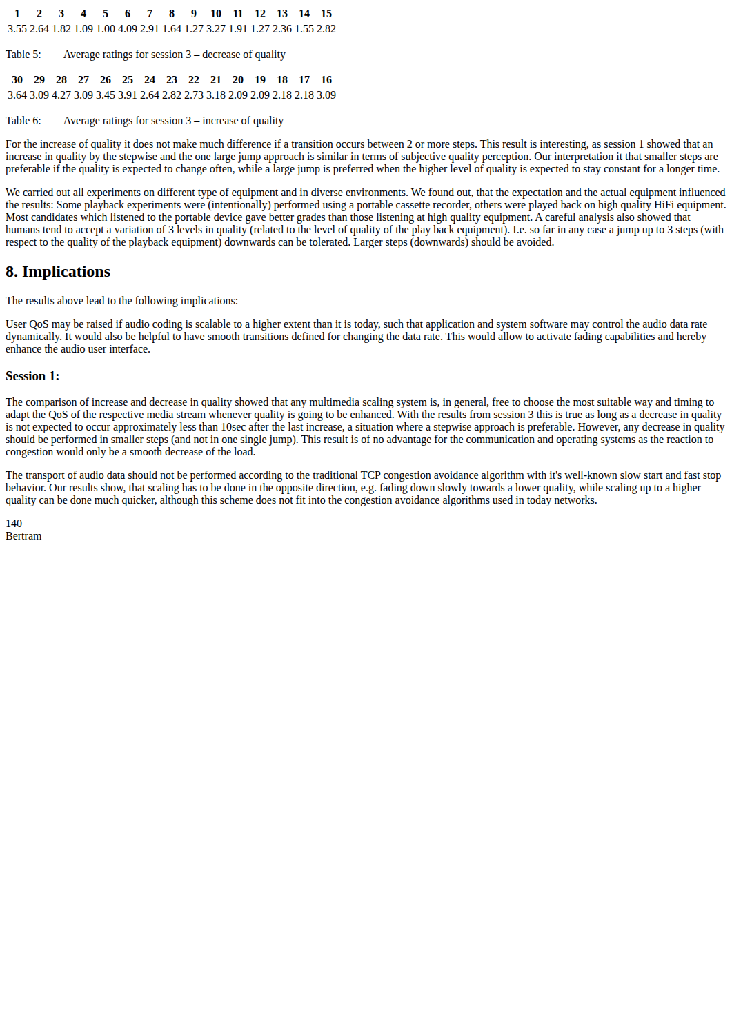| 1 | 2 | 3 | 4 | 5 | 6 | 7 | 8 | 9 | 10 | 11 | 12 | 13 | 14 | 15 |
| --- | --- | --- | --- | --- | --- | --- | --- | --- | --- | --- | --- | --- | --- | --- |
| 3.55 | 2.64 | 1.82 | 1.09 | 1.00 | 4.09 | 2.91 | 1.64 | 1.27 | 3.27 | 1.91 | 1.27 | 2.36 | 1.55 | 2.82 |
Table 5: Average ratings for session 3 – decrease of quality
| 30 | 29 | 28 | 27 | 26 | 25 | 24 | 23 | 22 | 21 | 20 | 19 | 18 | 17 | 16 |
| --- | --- | --- | --- | --- | --- | --- | --- | --- | --- | --- | --- | --- | --- | --- |
| 3.64 | 3.09 | 4.27 | 3.09 | 3.45 | 3.91 | 2.64 | 2.82 | 2.73 | 3.18 | 2.09 | 2.09 | 2.18 | 2.18 | 3.09 |
Table 6: Average ratings for session 3 – increase of quality
For the increase of quality it does not make much difference if a transition occurs between 2 or more steps. This result is interesting, as session 1 showed that an increase in quality by the stepwise and the one large jump approach is similar in terms of subjective quality perception. Our interpretation it that smaller steps are preferable if the quality is expected to change often, while a large jump is preferred when the higher level of quality is expected to stay constant for a longer time.
We carried out all experiments on different type of equipment and in diverse environments. We found out, that the expectation and the actual equipment influenced the results: Some playback experiments were (intentionally) performed using a portable cassette recorder, others were played back on high quality HiFi equipment. Most candidates which listened to the portable device gave better grades than those listening at high quality equipment. A careful analysis also showed that humans tend to accept a variation of 3 levels in quality (related to the level of quality of the play back equipment). I.e. so far in any case a jump up to 3 steps (with respect to the quality of the playback equipment) downwards can be tolerated. Larger steps (downwards) should be avoided.
8. Implications
The results above lead to the following implications:
User QoS may be raised if audio coding is scalable to a higher extent than it is today, such that application and system software may control the audio data rate dynamically. It would also be helpful to have smooth transitions defined for changing the data rate. This would allow to activate fading capabilities and hereby enhance the audio user interface.
Session 1:
The comparison of increase and decrease in quality showed that any multimedia scaling system is, in general, free to choose the most suitable way and timing to adapt the QoS of the respective media stream whenever quality is going to be enhanced. With the results from session 3 this is true as long as a decrease in quality is not expected to occur approximately less than 10sec after the last increase, a situation where a stepwise approach is preferable. However, any decrease in quality should be performed in smaller steps (and not in one single jump). This result is of no advantage for the communication and operating systems as the reaction to congestion would only be a smooth decrease of the load.
The transport of audio data should not be performed according to the traditional TCP congestion avoidance algorithm with it's well-known slow start and fast stop behavior. Our results show, that scaling has to be done in the opposite direction, e.g. fading down slowly towards a lower quality, while scaling up to a higher quality can be done much quicker, although this scheme does not fit into the congestion avoidance algorithms used in today networks.
140
Bertram